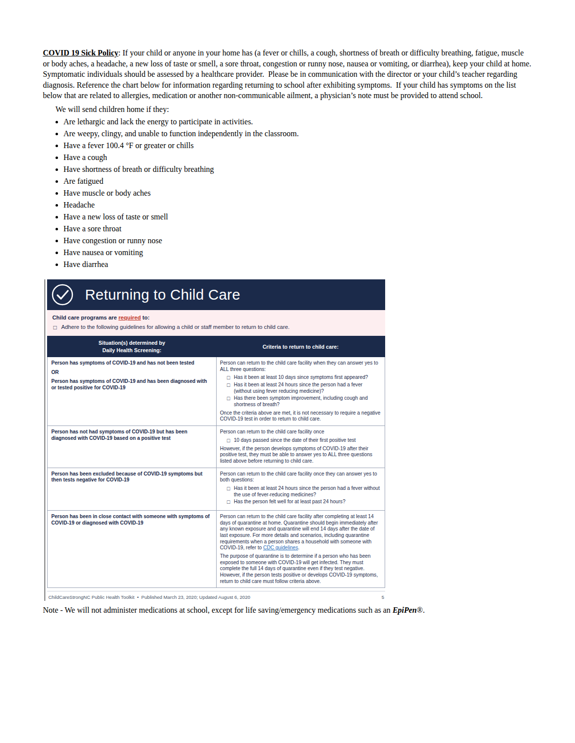COVID 19 Sick Policy: If your child or anyone in your home has (a fever or chills, a cough, shortness of breath or difficulty breathing, fatigue, muscle or body aches, a headache, a new loss of taste or smell, a sore throat, congestion or runny nose, nausea or vomiting, or diarrhea), keep your child at home. Symptomatic individuals should be assessed by a healthcare provider. Please be in communication with the director or your child’s teacher regarding diagnosis. Reference the chart below for information regarding returning to school after exhibiting symptoms. If your child has symptoms on the list below that are related to allergies, medication or another non-communicable ailment, a physician’s note must be provided to attend school.
We will send children home if they:
Are lethargic and lack the energy to participate in activities.
Are weepy, clingy, and unable to function independently in the classroom.
Have a fever 100.4 °F or greater or chills
Have a cough
Have shortness of breath or difficulty breathing
Are fatigued
Have muscle or body aches
Headache
Have a new loss of taste or smell
Have a sore throat
Have congestion or runny nose
Have nausea or vomiting
Have diarrhea
Returning to Child Care
Child care programs are required to:
Adhere to the following guidelines for allowing a child or staff member to return to child care.
| Situation(s) determined by Daily Health Screening: | Criteria to return to child care: |
| --- | --- |
| Person has symptoms of COVID-19 and has not been tested OR Person has symptoms of COVID-19 and has been diagnosed with or tested positive for COVID-19 | Person can return to the child care facility when they can answer yes to ALL three questions: Has it been at least 10 days since symptoms first appeared? Has it been at least 24 hours since the person had a fever (without using fever reducing medicine)? Has there been symptom improvement, including cough and shortness of breath? Once the criteria above are met, it is not necessary to require a negative COVID-19 test in order to return to child care. |
| Person has not had symptoms of COVID-19 but has been diagnosed with COVID-19 based on a positive test | Person can return to the child care facility once 10 days passed since the date of their first positive test However, if the person develops symptoms of COVID-19 after their positive test, they must be able to answer yes to ALL three questions listed above before returning to child care. |
| Person has been excluded because of COVID-19 symptoms but then tests negative for COVID-19 | Person can return to the child care facility once they can answer yes to both questions: Has it been at least 24 hours since the person had a fever without the use of fever-reducing medicines? Has the person felt well for at least past 24 hours? |
| Person has been in close contact with someone with symptoms of COVID-19 or diagnosed with COVID-19 | Person can return to the child care facility after completing at least 14 days of quarantine at home. Quarantine should begin immediately after any known exposure and quarantine will end 14 days after the date of last exposure. For more details and scenarios, including quarantine requirements when a person shares a household with someone with COVID-19, refer to CDC guidelines . The purpose of quarantine is to determine if a person who has been exposed to someone with COVID-19 will get infected. They must complete the full 14 days of quarantine even if they test negative. However, if the person tests positive or develops COVID-19 symptoms, return to child care must follow criteria above. |
ChildCareStrongNC Public Health Toolkit • Published March 23, 2020; Updated August 6, 2020 5
Note - We will not administer medications at school, except for life saving/emergency medications such as an EpiPen®.